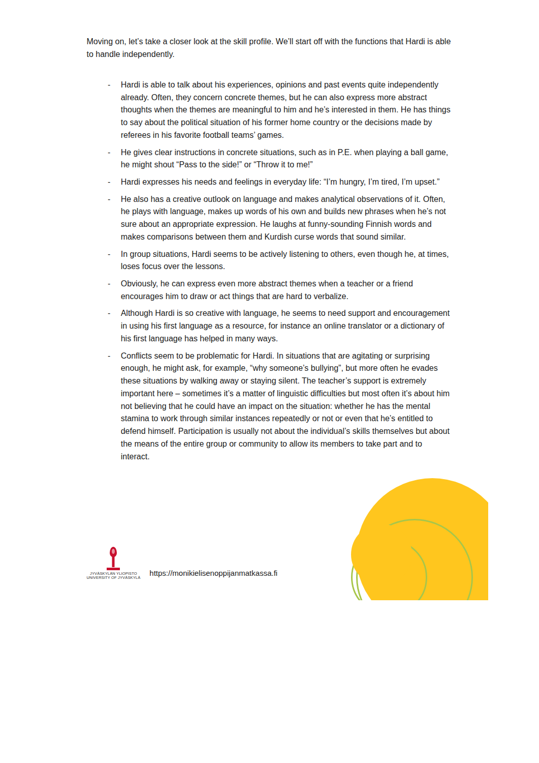Moving on, let’s take a closer look at the skill profile. We’ll start off with the functions that Hardi is able to handle independently.
Hardi is able to talk about his experiences, opinions and past events quite independently already. Often, they concern concrete themes, but he can also express more abstract thoughts when the themes are meaningful to him and he’s interested in them. He has things to say about the political situation of his former home country or the decisions made by referees in his favorite football teams’ games.
He gives clear instructions in concrete situations, such as in P.E. when playing a ball game, he might shout “Pass to the side!” or “Throw it to me!”
Hardi expresses his needs and feelings in everyday life: “I’m hungry, I’m tired, I’m upset.”
He also has a creative outlook on language and makes analytical observations of it. Often, he plays with language, makes up words of his own and builds new phrases when he’s not sure about an appropriate expression. He laughs at funny-sounding Finnish words and makes comparisons between them and Kurdish curse words that sound similar.
In group situations, Hardi seems to be actively listening to others, even though he, at times, loses focus over the lessons.
Obviously, he can express even more abstract themes when a teacher or a friend encourages him to draw or act things that are hard to verbalize.
Although Hardi is so creative with language, he seems to need support and encouragement in using his first language as a resource, for instance an online translator or a dictionary of his first language has helped in many ways.
Conflicts seem to be problematic for Hardi. In situations that are agitating or surprising enough, he might ask, for example, “why someone’s bullying”, but more often he evades these situations by walking away or staying silent. The teacher’s support is extremely important here – sometimes it’s a matter of linguistic difficulties but most often it’s about him not believing that he could have an impact on the situation: whether he has the mental stamina to work through similar instances repeatedly or not or even that he’s entitled to defend himself. Participation is usually not about the individual’s skills themselves but about the means of the entire group or community to allow its members to take part and to interact.
JYVÄSKYLÄN YLIOPISTO
UNIVERSITY OF JYVÄSKYLÄ
https://monikielisenoppijanmatkassa.fi